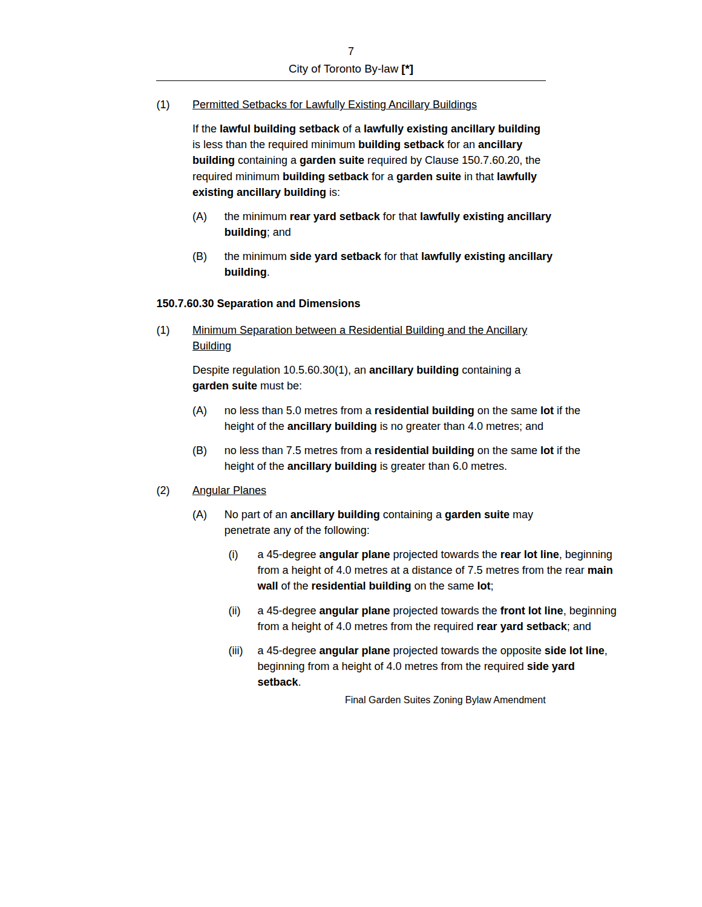7
City of Toronto By-law [*]
(1)
Permitted Setbacks for Lawfully Existing Ancillary Buildings
If the lawful building setback of a lawfully existing ancillary building is less than the required minimum building setback for an ancillary building containing a garden suite required by Clause 150.7.60.20, the required minimum building setback for a garden suite in that lawfully existing ancillary building is:
(A)
the minimum rear yard setback for that lawfully existing ancillary building; and
(B)
the minimum side yard setback for that lawfully existing ancillary building.
150.7.60.30 Separation and Dimensions
(1)
Minimum Separation between a Residential Building and the Ancillary Building
Despite regulation 10.5.60.30(1), an ancillary building containing a garden suite must be:
(A)
no less than 5.0 metres from a residential building on the same lot if the height of the ancillary building is no greater than 4.0 metres; and
(B)
no less than 7.5 metres from a residential building on the same lot if the height of the ancillary building is greater than 6.0 metres.
(2)
Angular Planes
(A)
No part of an ancillary building containing a garden suite may penetrate any of the following:
(i)
a 45-degree angular plane projected towards the rear lot line, beginning from a height of 4.0 metres at a distance of 7.5 metres from the rear main wall of the residential building on the same lot;
(ii)
a 45-degree angular plane projected towards the front lot line, beginning from a height of 4.0 metres from the required rear yard setback; and
(iii)
a 45-degree angular plane projected towards the opposite side lot line, beginning from a height of 4.0 metres from the required side yard setback.
Final Garden Suites Zoning Bylaw Amendment